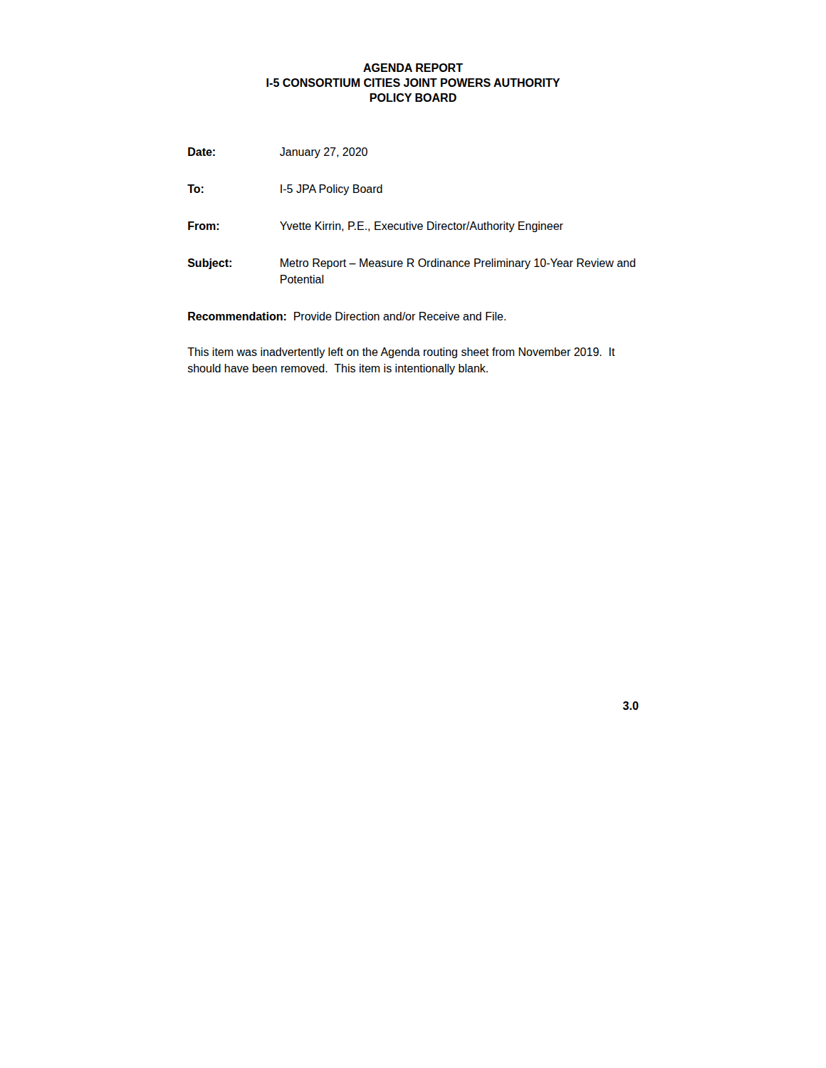AGENDA REPORT
I-5 CONSORTIUM CITIES JOINT POWERS AUTHORITY
POLICY BOARD
Date:
January 27, 2020
To:
I-5 JPA Policy Board
From:
Yvette Kirrin, P.E., Executive Director/Authority Engineer
Subject:
Metro Report – Measure R Ordinance Preliminary 10-Year Review and Potential
Recommendation: Provide Direction and/or Receive and File.
This item was inadvertently left on the Agenda routing sheet from November 2019. It should have been removed. This item is intentionally blank.
3.0